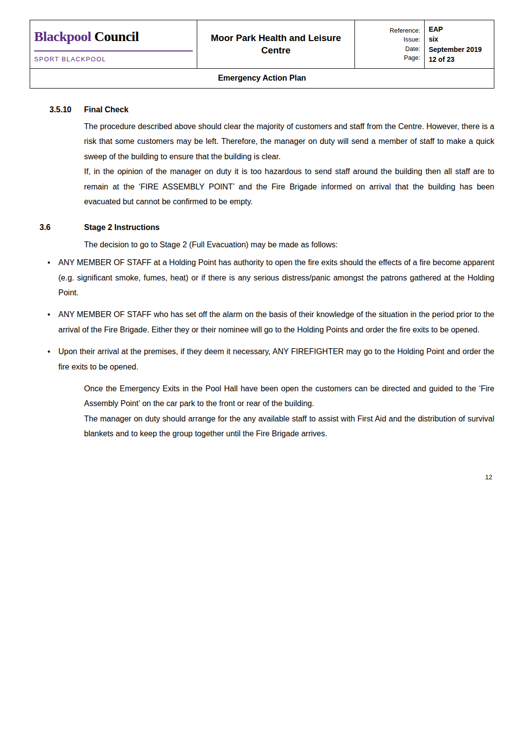| Blackpool Council SPORT BLACKPOOL | Moor Park Health and Leisure Centre | Reference: Issue: Date: Page: | EAP six September 2019 12 of 23 |
| Emergency Action Plan |
3.5.10
Final Check
The procedure described above should clear the majority of customers and staff from the Centre. However, there is a risk that some customers may be left. Therefore, the manager on duty will send a member of staff to make a quick sweep of the building to ensure that the building is clear.
If, in the opinion of the manager on duty it is too hazardous to send staff around the building then all staff are to remain at the ‘FIRE ASSEMBLY POINT’ and the Fire Brigade informed on arrival that the building has been evacuated but cannot be confirmed to be empty.
3.6
Stage 2 Instructions
The decision to go to Stage 2 (Full Evacuation) may be made as follows:
ANY MEMBER OF STAFF at a Holding Point has authority to open the fire exits should the effects of a fire become apparent (e.g. significant smoke, fumes, heat) or if there is any serious distress/panic amongst the patrons gathered at the Holding Point.
ANY MEMBER OF STAFF who has set off the alarm on the basis of their knowledge of the situation in the period prior to the arrival of the Fire Brigade. Either they or their nominee will go to the Holding Points and order the fire exits to be opened.
Upon their arrival at the premises, if they deem it necessary, ANY FIREFIGHTER may go to the Holding Point and order the fire exits to be opened.
Once the Emergency Exits in the Pool Hall have been open the customers can be directed and guided to the ‘Fire Assembly Point’ on the car park to the front or rear of the building.
The manager on duty should arrange for the any available staff to assist with First Aid and the distribution of survival blankets and to keep the group together until the Fire Brigade arrives.
12